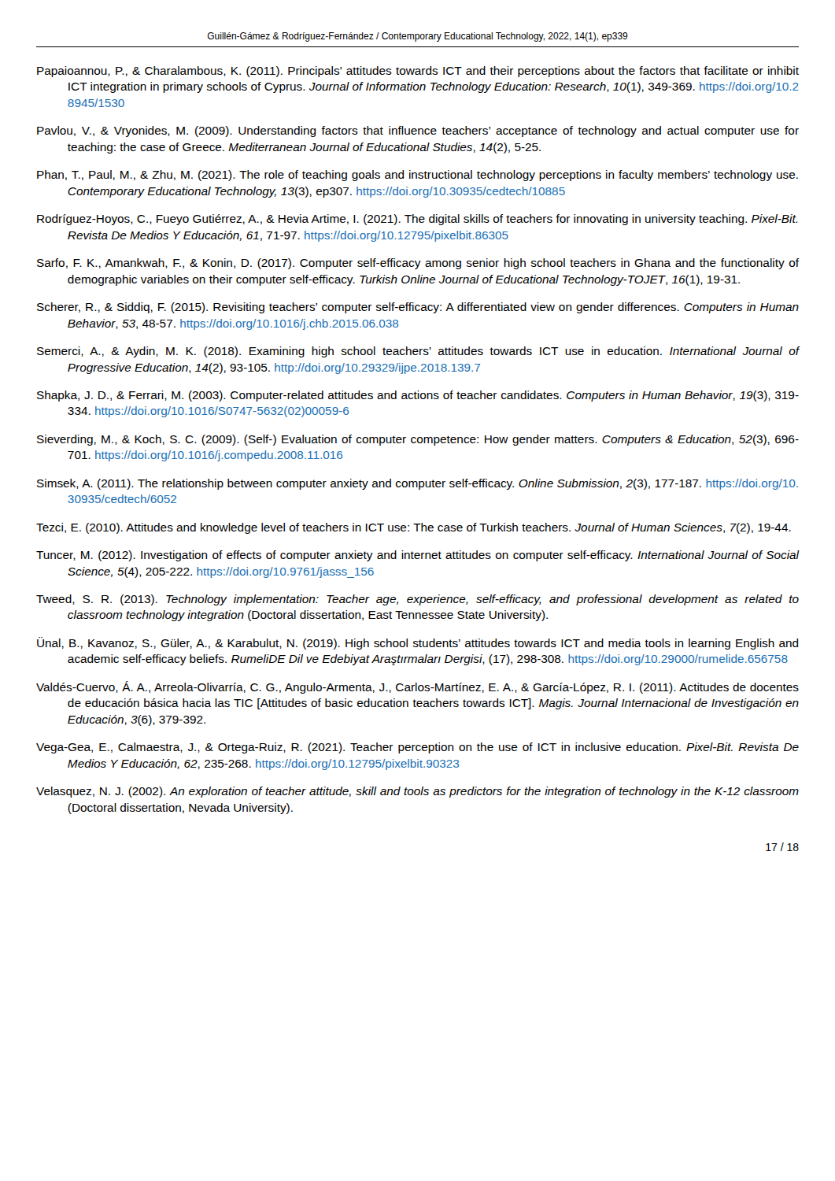Guillén-Gámez & Rodríguez-Fernández / Contemporary Educational Technology, 2022, 14(1), ep339
Papaioannou, P., & Charalambous, K. (2011). Principals’ attitudes towards ICT and their perceptions about the factors that facilitate or inhibit ICT integration in primary schools of Cyprus. Journal of Information Technology Education: Research, 10(1), 349-369. https://doi.org/10.28945/1530
Pavlou, V., & Vryonides, M. (2009). Understanding factors that influence teachers’ acceptance of technology and actual computer use for teaching: the case of Greece. Mediterranean Journal of Educational Studies, 14(2), 5-25.
Phan, T., Paul, M., & Zhu, M. (2021). The role of teaching goals and instructional technology perceptions in faculty members’ technology use. Contemporary Educational Technology, 13(3), ep307. https://doi.org/10.30935/cedtech/10885
Rodríguez-Hoyos, C., Fueyo Gutiérrez, A., & Hevia Artime, I. (2021). The digital skills of teachers for innovating in university teaching. Pixel-Bit. Revista De Medios Y Educación, 61, 71-97. https://doi.org/10.12795/pixelbit.86305
Sarfo, F. K., Amankwah, F., & Konin, D. (2017). Computer self-efficacy among senior high school teachers in Ghana and the functionality of demographic variables on their computer self-efficacy. Turkish Online Journal of Educational Technology-TOJET, 16(1), 19-31.
Scherer, R., & Siddiq, F. (2015). Revisiting teachers’ computer self-efficacy: A differentiated view on gender differences. Computers in Human Behavior, 53, 48-57. https://doi.org/10.1016/j.chb.2015.06.038
Semerci, A., & Aydin, M. K. (2018). Examining high school teachers’ attitudes towards ICT use in education. International Journal of Progressive Education, 14(2), 93-105. http://doi.org/10.29329/ijpe.2018.139.7
Shapka, J. D., & Ferrari, M. (2003). Computer-related attitudes and actions of teacher candidates. Computers in Human Behavior, 19(3), 319-334. https://doi.org/10.1016/S0747-5632(02)00059-6
Sieverding, M., & Koch, S. C. (2009). (Self-) Evaluation of computer competence: How gender matters. Computers & Education, 52(3), 696-701. https://doi.org/10.1016/j.compedu.2008.11.016
Simsek, A. (2011). The relationship between computer anxiety and computer self-efficacy. Online Submission, 2(3), 177-187. https://doi.org/10.30935/cedtech/6052
Tezci, E. (2010). Attitudes and knowledge level of teachers in ICT use: The case of Turkish teachers. Journal of Human Sciences, 7(2), 19-44.
Tuncer, M. (2012). Investigation of effects of computer anxiety and internet attitudes on computer self-efficacy. International Journal of Social Science, 5(4), 205-222. https://doi.org/10.9761/jasss_156
Tweed, S. R. (2013). Technology implementation: Teacher age, experience, self-efficacy, and professional development as related to classroom technology integration (Doctoral dissertation, East Tennessee State University).
Ünal, B., Kavanoz, S., Güler, A., & Karabulut, N. (2019). High school students’ attitudes towards ICT and media tools in learning English and academic self-efficacy beliefs. RumeliDE Dil ve Edebiyat Araştırmaları Dergisi, (17), 298-308. https://doi.org/10.29000/rumelide.656758
Valdés-Cuervo, Á. A., Arreola-Olivarría, C. G., Angulo-Armenta, J., Carlos-Martínez, E. A., & García-López, R. I. (2011). Actitudes de docentes de educación básica hacia las TIC [Attitudes of basic education teachers towards ICT]. Magis. Journal Internacional de Investigación en Educación, 3(6), 379-392.
Vega-Gea, E., Calmaestra, J., & Ortega-Ruiz, R. (2021). Teacher perception on the use of ICT in inclusive education. Pixel-Bit. Revista De Medios Y Educación, 62, 235-268. https://doi.org/10.12795/pixelbit.90323
Velasquez, N. J. (2002). An exploration of teacher attitude, skill and tools as predictors for the integration of technology in the K-12 classroom (Doctoral dissertation, Nevada University).
17 / 18